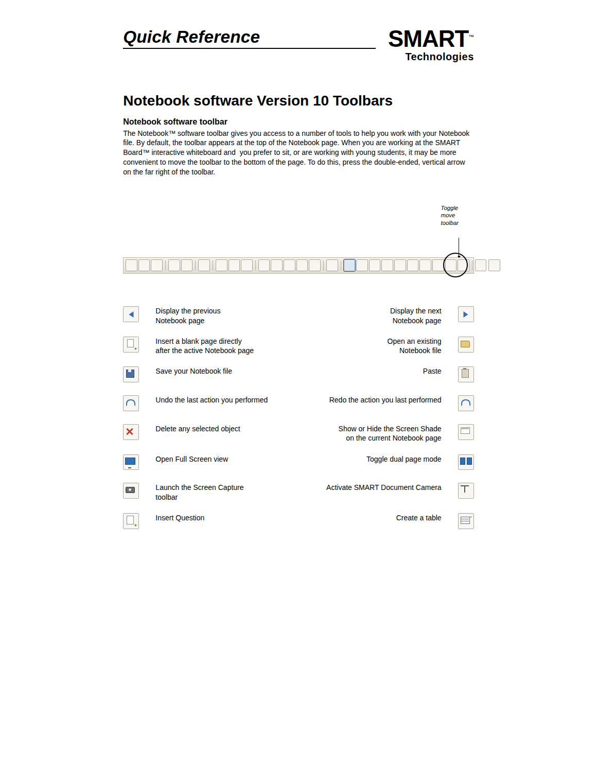Quick Reference
SMART™
Technologies
Notebook software Version 10 Toolbars
Notebook software toolbar
The Notebook™ software toolbar gives you access to a number of tools to help you work with your Notebook file. By default, the toolbar appears at the top of the Notebook page. When you are working at the SMART Board™ interactive whiteboard and you prefer to sit, or are working with young students, it may be more convenient to move the toolbar to the bottom of the page. To do this, press the double-ended, vertical arrow on the far right of the toolbar.
Toggle
move
toolbar
| | Display the previous Notebook page | | Display the next Notebook page | |
| | Insert a blank page directly after the active Notebook page | | Open an existing Notebook file | |
| | Save your Notebook file | | Paste | |
| | Undo the last action you performed | | Redo the action you last performed | |
| | Delete any selected object | | Show or Hide the Screen Shade on the current Notebook page | |
| | Open Full Screen view | | Toggle dual page mode | |
| | Launch the Screen Capture toolbar | | Activate SMART Document Camera | |
| | Insert Question | | Create a table | |